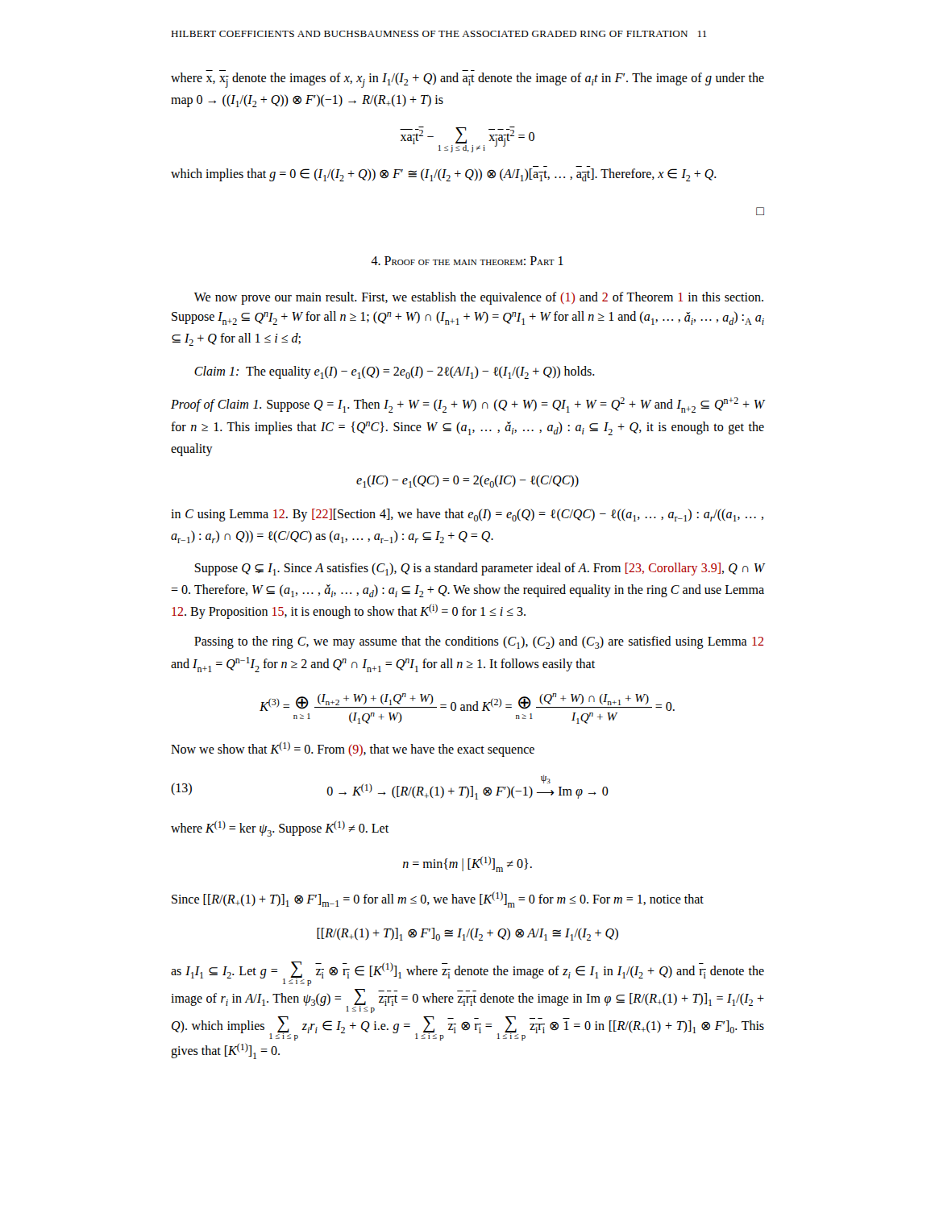HILBERT COEFFICIENTS AND BUCHSBAUMNESS OF THE ASSOCIATED GRADED RING OF FILTRATION 11
where x, xj denote the images of x, xj in I 1/(I 2 + Q) and ait denote the image of ait in F′. The image of g under the map 0 → ((I 1/(I 2 + Q)) ⊗ F′)(−1) → R/(R+(1) + T) is
xait2 − ∑1 ≤ j ≤ d, j ≠ i xjajt2 = 0
which implies that g = 0 ∈ (I 1/(I 2 + Q)) ⊗ F′ ≅ (I 1/(I 2 + Q)) ⊗ (A/I 1)[a1t, … , adt]. Therefore, x ∈ I 2 + Q.
□
4. Proof of the main theorem: Part 1
We now prove our main result. First, we establish the equivalence of (1) and 2 of Theorem 1 in this section. Suppose In+2 ⊆ Qn I 2 + W for all n ≥ 1; (Qn + W) ∩ (In+1 + W) = Qn I 1 + W for all n ≥ 1 and (a 1, … , ǎi, … , ad) :A ai ⊆ I 2 + Q for all 1 ≤ i ≤ d;
Claim 1: The equality e 1(I) − e 1(Q) = 2e 0(I) − 2ℓ(A/I 1) − ℓ(I 1/(I 2 + Q)) holds.
Proof of Claim 1. Suppose Q = I 1. Then I 2 + W = (I 2 + W) ∩ (Q + W) = QI 1 + W = Q 2 + W and In+2 ⊆ Qn+2 + W for n ≥ 1. This implies that IC = {Qn C}. Since W ⊆ (a 1, … , ǎi, … , ad) : ai ⊆ I 2 + Q, it is enough to get the equality
e 1(IC) − e 1(QC) = 0 = 2(e 0(IC) − ℓ(C/QC))
in C using Lemma 12. By [22][Section 4], we have that e 0(I) = e 0(Q) = ℓ(C/QC) − ℓ((a 1, … , ar−1) : ar/((a 1, … , ar−1) : ar) ∩ Q)) = ℓ(C/QC) as (a 1, … , ar−1) : ar ⊆ I 2 + Q = Q.
Suppose Q ⊊ I 1. Since A satisfies (C 1), Q is a standard parameter ideal of A. From [23, Corollary 3.9], Q ∩ W = 0. Therefore, W ⊆ (a 1, … , ǎi, … , ad) : ai ⊆ I 2 + Q. We show the required equality in the ring C and use Lemma 12. By Proposition 15, it is enough to show that K(i) = 0 for 1 ≤ i ≤ 3.
Passing to the ring C, we may assume that the conditions (C 1), (C 2) and (C 3) are satisfied using Lemma 12 and In+1 = Qn−1 I 2 for n ≥ 2 and Qn ∩ In+1 = Qn I 1 for all n ≥ 1. It follows easily that
K(3) = ⊕n ≥ 1 (In+2 + W) + (I 1 Qn + W)(I 1 Qn + W) = 0 and K(2) = ⊕n ≥ 1 (Qn + W) ∩ (In+1 + W) I 1 Qn + W = 0.
Now we show that K(1) = 0. From (9), that we have the exact sequence
(13)
0 → K(1) → ([R/(R+(1) + T)]1 ⊗ F′)(−1) ψ3⟶ Im φ → 0
where K(1) = ker ψ 3. Suppose K(1) ≠ 0. Let
n = min{m | [K(1)]m ≠ 0}.
Since [[R/(R+(1) + T)]1 ⊗ F′]m−1 = 0 for all m ≤ 0, we have [K(1)]m = 0 for m ≤ 0. For m = 1, notice that
[[R/(R+(1) + T)]1 ⊗ F′]0 ≅ I 1/(I 2 + Q) ⊗ A/I 1 ≅ I 1/(I 2 + Q)
as I 1 I 1 ⊆ I 2. Let g = ∑1 ≤ i ≤ p zi ⊗ ri ∈ [K(1)]1 where zi denote the image of zi ∈ I 1 in I 1/(I 2 + Q) and ri denote the image of ri in A/I 1. Then ψ 3(g) = ∑1 ≤ i ≤ p zirit = 0 where zirit denote the image in Im φ ⊆ [R/(R+(1) + T)]1 = I 1/(I 2 + Q). which implies ∑1 ≤ i ≤ p ziri ∈ I 2 + Q i.e. g = ∑1 ≤ i ≤ p zi ⊗ ri = ∑1 ≤ i ≤ p ziri ⊗ 1 = 0 in [[R/(R+(1) + T)]1 ⊗ F′]0. This gives that [K(1)]1 = 0.